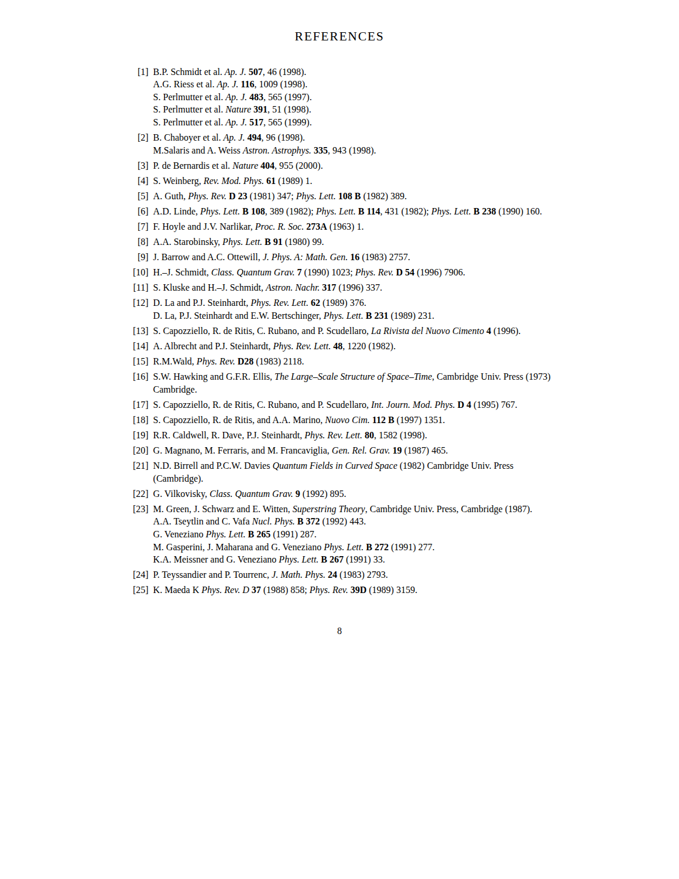REFERENCES
B.P. Schmidt et al. Ap. J. 507, 46 (1998). A.G. Riess et al. Ap. J. 116, 1009 (1998). S. Perlmutter et al. Ap. J. 483, 565 (1997). S. Perlmutter et al. Nature 391, 51 (1998). S. Perlmutter et al. Ap. J. 517, 565 (1999).
B. Chaboyer et al. Ap. J. 494, 96 (1998). M.Salaris and A. Weiss Astron. Astrophys. 335, 943 (1998).
P. de Bernardis et al. Nature 404, 955 (2000).
S. Weinberg, Rev. Mod. Phys. 61 (1989) 1.
A. Guth, Phys. Rev. D 23 (1981) 347; Phys. Lett. 108 B (1982) 389.
A.D. Linde, Phys. Lett. B 108, 389 (1982); Phys. Lett. B 114, 431 (1982); Phys. Lett. B 238 (1990) 160.
F. Hoyle and J.V. Narlikar, Proc. R. Soc. 273A (1963) 1.
A.A. Starobinsky, Phys. Lett. B 91 (1980) 99.
J. Barrow and A.C. Ottewill, J. Phys. A: Math. Gen. 16 (1983) 2757.
H.–J. Schmidt, Class. Quantum Grav. 7 (1990) 1023; Phys. Rev. D 54 (1996) 7906.
S. Kluske and H.–J. Schmidt, Astron. Nachr. 317 (1996) 337.
D. La and P.J. Steinhardt, Phys. Rev. Lett. 62 (1989) 376. D. La, P.J. Steinhardt and E.W. Bertschinger, Phys. Lett. B 231 (1989) 231.
S. Capozziello, R. de Ritis, C. Rubano, and P. Scudellaro, La Rivista del Nuovo Cimento 4 (1996).
A. Albrecht and P.J. Steinhardt, Phys. Rev. Lett. 48, 1220 (1982).
R.M.Wald, Phys. Rev. D28 (1983) 2118.
S.W. Hawking and G.F.R. Ellis, The Large–Scale Structure of Space–Time, Cambridge Univ. Press (1973) Cambridge.
S. Capozziello, R. de Ritis, C. Rubano, and P. Scudellaro, Int. Journ. Mod. Phys. D 4 (1995) 767.
S. Capozziello, R. de Ritis, and A.A. Marino, Nuovo Cim. 112 B (1997) 1351.
R.R. Caldwell, R. Dave, P.J. Steinhardt, Phys. Rev. Lett. 80, 1582 (1998).
G. Magnano, M. Ferraris, and M. Francaviglia, Gen. Rel. Grav. 19 (1987) 465.
N.D. Birrell and P.C.W. Davies Quantum Fields in Curved Space (1982) Cambridge Univ. Press (Cambridge).
G. Vilkovisky, Class. Quantum Grav. 9 (1992) 895.
M. Green, J. Schwarz and E. Witten, Superstring Theory, Cambridge Univ. Press, Cambridge (1987). A.A. Tseytlin and C. Vafa Nucl. Phys. B 372 (1992) 443. G. Veneziano Phys. Lett. B 265 (1991) 287. M. Gasperini, J. Maharana and G. Veneziano Phys. Lett. B 272 (1991) 277. K.A. Meissner and G. Veneziano Phys. Lett. B 267 (1991) 33.
P. Teyssandier and P. Tourrenc, J. Math. Phys. 24 (1983) 2793.
K. Maeda K Phys. Rev. D 37 (1988) 858; Phys. Rev. 39D (1989) 3159.
8